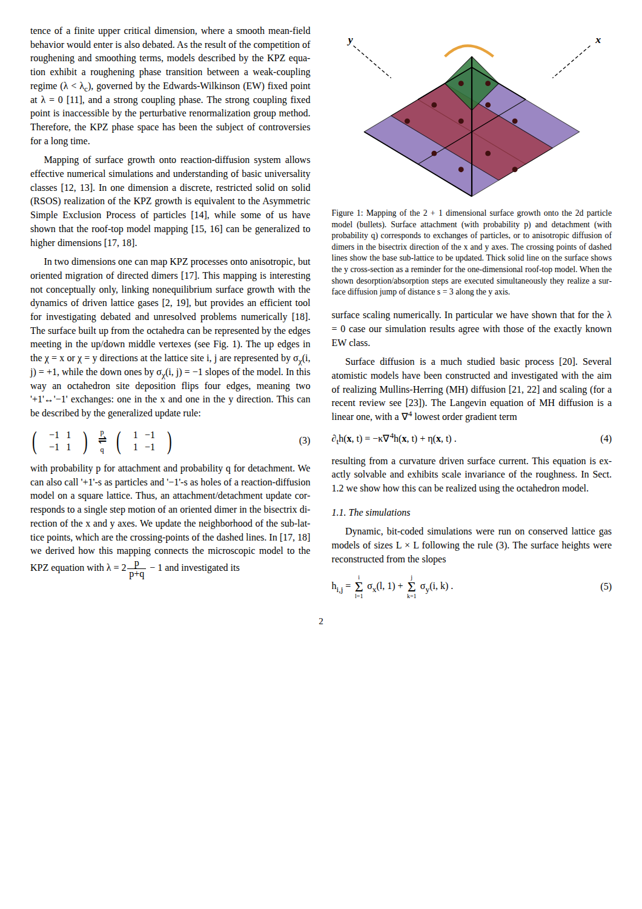tence of a finite upper critical dimension, where a smooth mean-field behavior would enter is also debated. As the result of the competition of roughening and smoothing terms, models described by the KPZ equation exhibit a roughening phase transition between a weak-coupling regime (λ < λc), governed by the Edwards-Wilkinson (EW) fixed point at λ = 0 [11], and a strong coupling phase. The strong coupling fixed point is inaccessible by the perturbative renormalization group method. Therefore, the KPZ phase space has been the subject of controversies for a long time.
Mapping of surface growth onto reaction-diffusion system allows effective numerical simulations and understanding of basic universality classes [12, 13]. In one dimension a discrete, restricted solid on solid (RSOS) realization of the KPZ growth is equivalent to the Asymmetric Simple Exclusion Process of particles [14], while some of us have shown that the roof-top model mapping [15, 16] can be generalized to higher dimensions [17, 18].
In two dimensions one can map KPZ processes onto anisotropic, but oriented migration of directed dimers [17]. This mapping is interesting not conceptually only, linking nonequilibrium surface growth with the dynamics of driven lattice gases [2, 19], but provides an efficient tool for investigating debated and unresolved problems numerically [18]. The surface built up from the octahedra can be represented by the edges meeting in the up/down middle vertexes (see Fig. 1). The up edges in the χ = x or χ = y directions at the lattice site i, j are represented by σχ(i, j) = +1, while the down ones by σχ(i, j) = −1 slopes of the model. In this way an octahedron site deposition flips four edges, meaning two '+1'↔'−1' exchanges: one in the x and one in the y direction. This can be described by the generalized update rule:
(
| −1 | 1 |
| −1 | 1 |
) p ⇌ q (
| 1 | −1 |
| 1 | −1 |
) (3)
with probability p for attachment and probability q for detachment. We can also call '+1'-s as particles and '−1'-s as holes of a reaction-diffusion model on a square lattice. Thus, an attachment/detachment update corresponds to a single step motion of an oriented dimer in the bisectrix direction of the x and y axes. We update the neighborhood of the sub-lattice points, which are the crossing-points of the dashed lines. In [17, 18] we derived how this mapping connects the microscopic model to the KPZ equation with λ = 2pp+q − 1 and investigated its
Figure 1: Mapping of the 2 + 1 dimensional surface growth onto the 2d particle model (bullets). Surface attachment (with probability p) and detachment (with probability q) corresponds to exchanges of particles, or to anisotropic diffusion of dimers in the bisectrix direction of the x and y axes. The crossing points of dashed lines show the base sub-lattice to be updated. Thick solid line on the surface shows the y cross-section as a reminder for the one-dimensional roof-top model. When the shown desorption/absorption steps are executed simultaneously they realize a surface diffusion jump of distance s = 3 along the y axis.
surface scaling numerically. In particular we have shown that for the λ = 0 case our simulation results agree with those of the exactly known EW class.
Surface diffusion is a much studied basic process [20]. Several atomistic models have been constructed and investigated with the aim of realizing Mullins-Herring (MH) diffusion [21, 22] and scaling (for a recent review see [23]). The Langevin equation of MH diffusion is a linear one, with a ∇4 lowest order gradient term
∂th(x, t) = −κ∇4h(x, t) + η(x, t) . (4)
resulting from a curvature driven surface current. This equation is exactly solvable and exhibits scale invariance of the roughness. In Sect. 1.2 we show how this can be realized using the octahedron model.
1.1. The simulations
Dynamic, bit-coded simulations were run on conserved lattice gas models of sizes L × L following the rule (3). The surface heights were reconstructed from the slopes
hi,j = iΣl=1 σx(l, 1) + jΣk=1 σy(i, k) . (5)
2